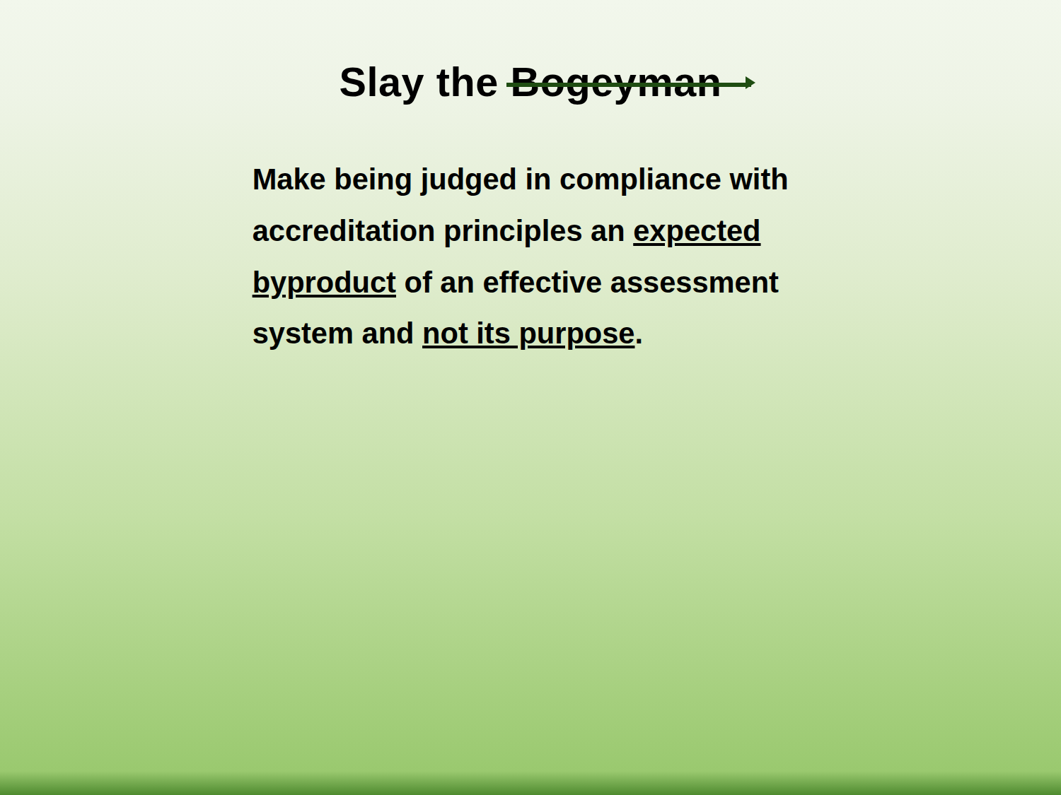Slay the Bogeyman
Make being judged in compliance with accreditation principles an expected byproduct of an effective assessment system and not its purpose.